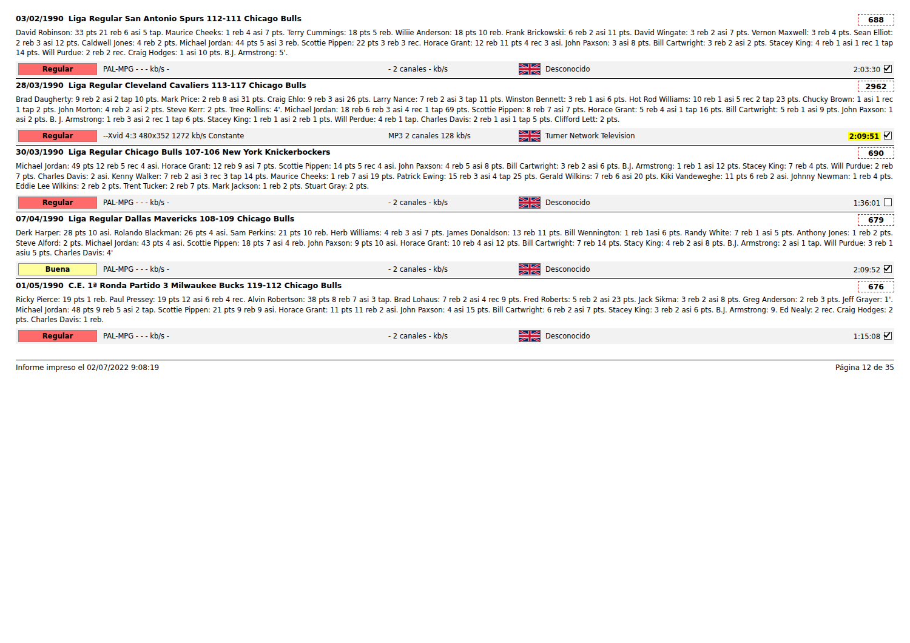03/02/1990 Liga Regular San Antonio Spurs 112-111 Chicago Bulls
688
David Robinson: 33 pts 21 reb 6 asi 5 tap. Maurice Cheeks: 1 reb 4 asi 7 pts. Terry Cummings: 18 pts 5 reb. Wiliie Anderson: 18 pts 10 reb. Frank Brickowski: 6 reb 2 asi 11 pts. David Wingate: 3 reb 2 asi 7 pts. Vernon Maxwell: 3 reb 4 pts. Sean Elliot: 2 reb 3 asi 12 pts. Caldwell Jones: 4 reb 2 pts. Michael Jordan: 44 pts 5 asi 3 reb. Scottie Pippen: 22 pts 3 reb 3 rec. Horace Grant: 12 reb 11 pts 4 rec 3 asi. John Paxson: 3 asi 8 pts. Bill Cartwright: 3 reb 2 asi 2 pts. Stacey King: 4 reb 1 asi 1 rec 1 tap 14 pts. Will Purdue: 2 reb 2 rec. Craig Hodges: 1 asi 10 pts. B.J. Armstrong: 5'.
Regular
PAL-MPG - - - kb/s -
- 2 canales - kb/s
Desconocido
2:03:30
28/03/1990 Liga Regular Cleveland Cavaliers 113-117 Chicago Bulls
2962
Brad Daugherty: 9 reb 2 asi 2 tap 10 pts. Mark Price: 2 reb 8 asi 31 pts. Craig Ehlo: 9 reb 3 asi 26 pts. Larry Nance: 7 reb 2 asi 3 tap 11 pts. Winston Bennett: 3 reb 1 asi 6 pts. Hot Rod Williams: 10 reb 1 asi 5 rec 2 tap 23 pts. Chucky Brown: 1 asi 1 rec 1 tap 2 pts. John Morton: 4 reb 2 asi 2 pts. Steve Kerr: 2 pts. Tree Rollins: 4'. Michael Jordan: 18 reb 6 reb 3 asi 4 rec 1 tap 69 pts. Scottie Pippen: 8 reb 7 asi 7 pts. Horace Grant: 5 reb 4 asi 1 tap 16 pts. Bill Cartwright: 5 reb 1 asi 9 pts. John Paxson: 1 asi 2 pts. B. J. Armstrong: 1 reb 3 asi 2 rec 1 tap 6 pts. Stacey King: 1 reb 1 asi 2 reb 1 pts. Will Perdue: 4 reb 1 tap. Charles Davis: 2 reb 1 asi 1 tap 5 pts. Clifford Lett: 2 pts.
Regular
--Xvid 4:3 480x352 1272 kb/s Constante
MP3 2 canales 128 kb/s
Turner Network Television
2:09:51
30/03/1990 Liga Regular Chicago Bulls 107-106 New York Knickerbockers
690
Michael Jordan: 49 pts 12 reb 5 rec 4 asi. Horace Grant: 12 reb 9 asi 7 pts. Scottie Pippen: 14 pts 5 rec 4 asi. John Paxson: 4 reb 5 asi 8 pts. Bill Cartwright: 3 reb 2 asi 6 pts. B.J. Armstrong: 1 reb 1 asi 12 pts. Stacey King: 7 reb 4 pts. Will Purdue: 2 reb 7 pts. Charles Davis: 2 asi. Kenny Walker: 7 reb 2 asi 3 rec 3 tap 14 pts. Maurice Cheeks: 1 reb 7 asi 19 pts. Patrick Ewing: 15 reb 3 asi 4 tap 25 pts. Gerald Wilkins: 7 reb 6 asi 20 pts. Kiki Vandeweghe: 11 pts 6 reb 2 asi. Johnny Newman: 1 reb 4 pts. Eddie Lee Wilkins: 2 reb 2 pts. Trent Tucker: 2 reb 7 pts. Mark Jackson: 1 reb 2 pts. Stuart Gray: 2 pts.
Regular
PAL-MPG - - - kb/s -
- 2 canales - kb/s
Desconocido
1:36:01
07/04/1990 Liga Regular Dallas Mavericks 108-109 Chicago Bulls
679
Derk Harper: 28 pts 10 asi. Rolando Blackman: 26 pts 4 asi. Sam Perkins: 21 pts 10 reb. Herb Williams: 4 reb 3 asi 7 pts. James Donaldson: 13 reb 11 pts. Bill Wennington: 1 reb 1asi 6 pts. Randy White: 7 reb 1 asi 5 pts. Anthony Jones: 1 reb 2 pts. Steve Alford: 2 pts. Michael Jordan: 43 pts 4 asi. Scottie Pippen: 18 pts 7 asi 4 reb. John Paxson: 9 pts 10 asi. Horace Grant: 10 reb 4 asi 12 pts. Bill Cartwright: 7 reb 14 pts. Stacy King: 4 reb 2 asi 8 pts. B.J. Armstrong: 2 asi 1 tap. Will Purdue: 3 reb 1 asiu 5 pts. Charles Davis: 4'
Buena
PAL-MPG - - - kb/s -
- 2 canales - kb/s
Desconocido
2:09:52
01/05/1990 C.E. 1ª Ronda Partido 3 Milwaukee Bucks 119-112 Chicago Bulls
676
Ricky Pierce: 19 pts 1 reb. Paul Pressey: 19 pts 12 asi 6 reb 4 rec. Alvin Robertson: 38 pts 8 reb 7 asi 3 tap. Brad Lohaus: 7 reb 2 asi 4 rec 9 pts. Fred Roberts: 5 reb 2 asi 23 pts. Jack Sikma: 3 reb 2 asi 8 pts. Greg Anderson: 2 reb 3 pts. Jeff Grayer: 1'. Michael Jordan: 48 pts 9 reb 5 asi 2 tap. Scottie Pippen: 21 pts 9 reb 9 asi. Horace Grant: 11 pts 11 reb 2 asi. John Paxson: 4 asi 15 pts. Bill Cartwright: 6 reb 2 asi 7 pts. Stacey King: 3 reb 2 asi 6 pts. B.J. Armstrong: 9. Ed Nealy: 2 rec. Craig Hodges: 2 pts. Charles Davis: 1 reb.
Regular
PAL-MPG - - - kb/s -
- 2 canales - kb/s
Desconocido
1:15:08
Informe impreso el 02/07/2022 9:08:19
Página 12 de 35